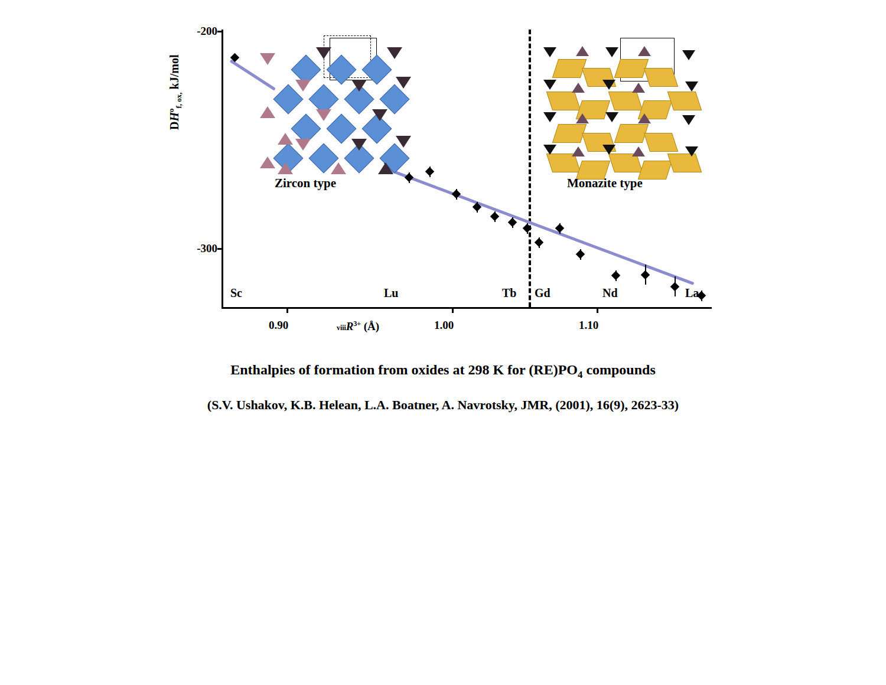DHof, ox, kJ/mol
-200
-300
0.90
1.00
1.10
viii R3+ (Å)
Sc
Lu
Tb
Gd
Nd
La
Zircon type
Monazite type
Enthalpies of formation from oxides at 298 K for (RE)PO4 compounds
(S.V. Ushakov, K.B. Helean, L.A. Boatner, A. Navrotsky, JMR, (2001), 16(9), 2623-33)